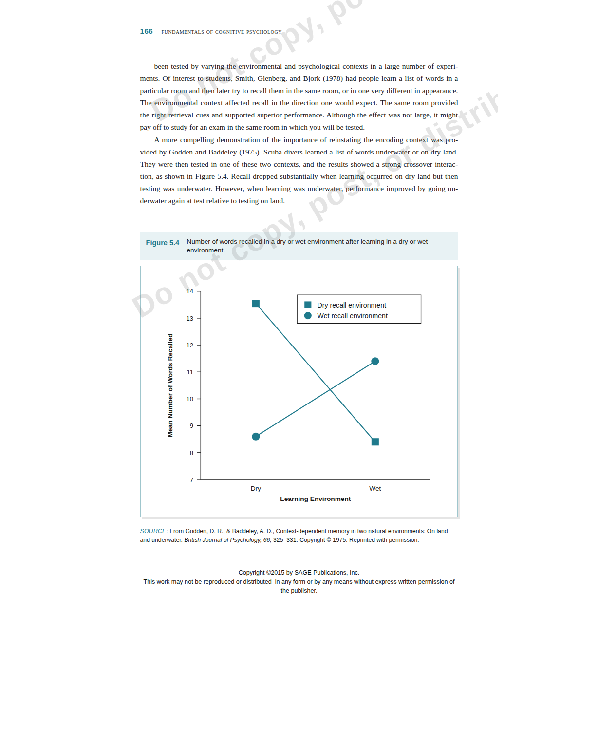166 Fundamentals of Cognitive Psychology
been tested by varying the environmental and psychological contexts in a large number of experiments. Of interest to students, Smith, Glenberg, and Bjork (1978) had people learn a list of words in a particular room and then later try to recall them in the same room, or in one very different in appearance. The environmental context affected recall in the direction one would expect. The same room provided the right retrieval cues and supported superior performance. Although the effect was not large, it might pay off to study for an exam in the same room in which you will be tested.
A more compelling demonstration of the importance of reinstating the encoding context was provided by Godden and Baddeley (1975). Scuba divers learned a list of words underwater or on dry land. They were then tested in one of these two contexts, and the results showed a strong crossover interaction, as shown in Figure 5.4. Recall dropped substantially when learning occurred on dry land but then testing was underwater. However, when learning was underwater, performance improved by going underwater again at test relative to testing on land.
Figure 5.4
Number of words recalled in a dry or wet environment after learning in a dry or wet environment.
7 8 9 10 11 12 13 14 Mean Number of Words Recalled Dry Wet Learning Environment Dry recall environment Wet recall environment
SOURCE: From Godden, D. R., & Baddeley, A. D., Context-dependent memory in two natural environments: On land and underwater. British Journal of Psychology, 66, 325–331. Copyright © 1975. Reprinted with permission.
Copyright ©2015 by SAGE Publications, Inc.
This work may not be reproduced or distributed in any form or by any means without express written permission of the publisher.
Do not copy, post, or distribute
Do not copy, post, or distribute